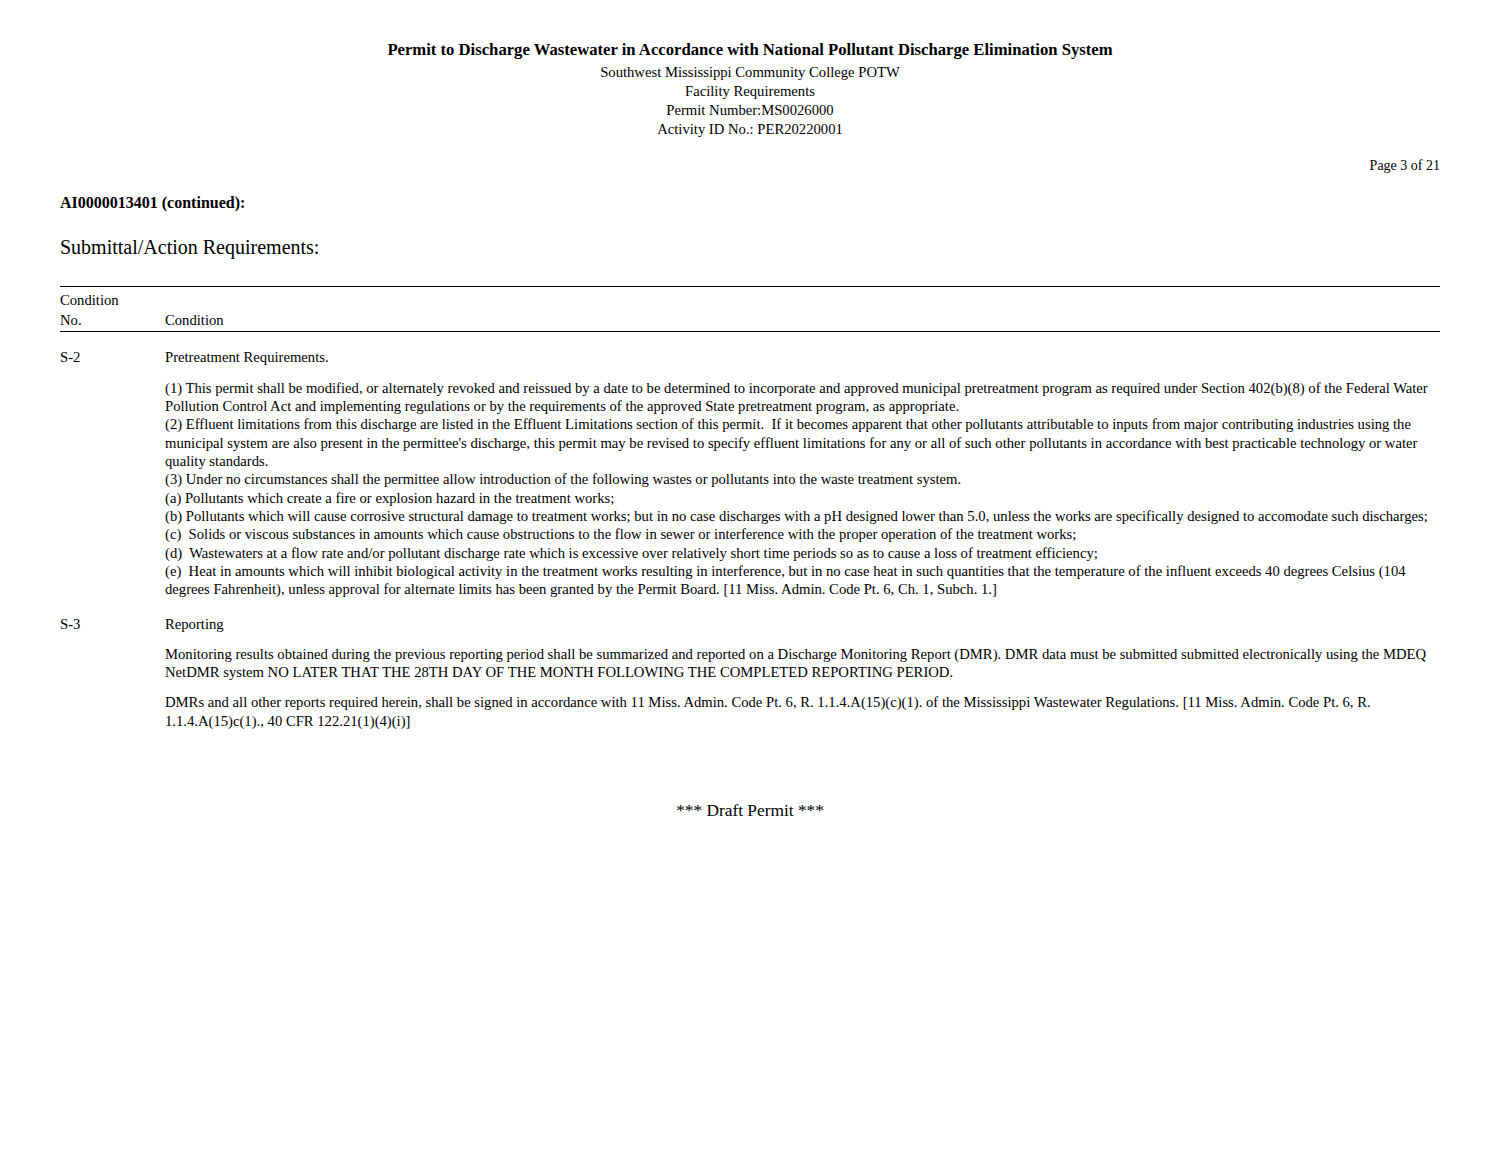Permit to Discharge Wastewater in Accordance with National Pollutant Discharge Elimination System
Southwest Mississippi Community College POTW
Facility Requirements
Permit Number:MS0026000
Activity ID No.: PER20220001
Page 3 of 21
AI0000013401 (continued):
Submittal/Action Requirements:
| Condition | |
| --- | --- |
| No. | Condition |
| S-2 | Pretreatment Requirements. (1) This permit shall be modified, or alternately revoked and reissued by a date to be determined to incorporate and approved municipal pretreatment program as required under Section 402(b)(8) of the Federal Water Pollution Control Act and implementing regulations or by the requirements of the approved State pretreatment program, as appropriate. (2) Effluent limitations from this discharge are listed in the Effluent Limitations section of this permit. If it becomes apparent that other pollutants attributable to inputs from major contributing industries using the municipal system are also present in the permittee's discharge, this permit may be revised to specify effluent limitations for any or all of such other pollutants in accordance with best practicable technology or water quality standards. (3) Under no circumstances shall the permittee allow introduction of the following wastes or pollutants into the waste treatment system. (a) Pollutants which create a fire or explosion hazard in the treatment works; (b) Pollutants which will cause corrosive structural damage to treatment works; but in no case discharges with a pH designed lower than 5.0, unless the works are specifically designed to accomodate such discharges; (c) Solids or viscous substances in amounts which cause obstructions to the flow in sewer or interference with the proper operation of the treatment works; (d) Wastewaters at a flow rate and/or pollutant discharge rate which is excessive over relatively short time periods so as to cause a loss of treatment efficiency; (e) Heat in amounts which will inhibit biological activity in the treatment works resulting in interference, but in no case heat in such quantities that the temperature of the influent exceeds 40 degrees Celsius (104 degrees Fahrenheit), unless approval for alternate limits has been granted by the Permit Board. [11 Miss. Admin. Code Pt. 6, Ch. 1, Subch. 1.] |
| S-3 | Reporting Monitoring results obtained during the previous reporting period shall be summarized and reported on a Discharge Monitoring Report (DMR). DMR data must be submitted submitted electronically using the MDEQ NetDMR system NO LATER THAT THE 28TH DAY OF THE MONTH FOLLOWING THE COMPLETED REPORTING PERIOD. DMRs and all other reports required herein, shall be signed in accordance with 11 Miss. Admin. Code Pt. 6, R. 1.1.4.A(15)(c)(1). of the Mississippi Wastewater Regulations. [11 Miss. Admin. Code Pt. 6, R. 1.1.4.A(15)c(1)., 40 CFR 122.21(1)(4)(i)] |
*** Draft Permit ***